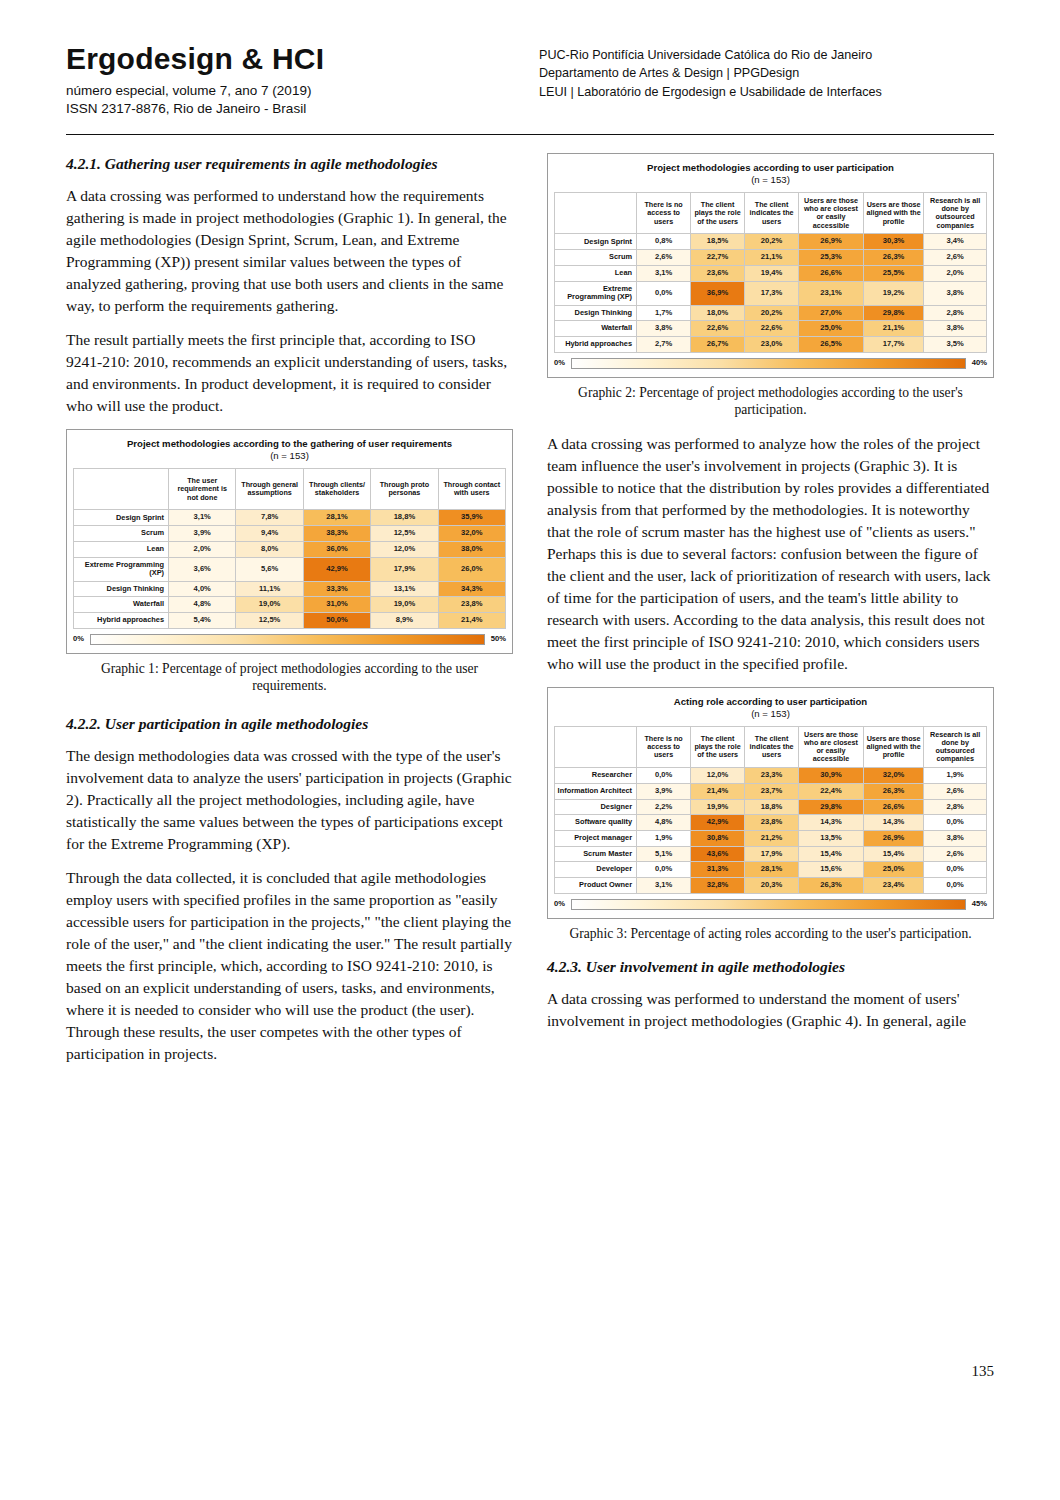Ergodesign & HCI
número especial, volume 7, ano 7 (2019)
ISSN 2317-8876, Rio de Janeiro - Brasil
PUC-Rio Pontifícia Universidade Católica do Rio de Janeiro
Departamento de Artes & Design | PPGDesign
LEUI | Laboratório de Ergodesign e Usabilidade de Interfaces
4.2.1. Gathering user requirements in agile methodologies
A data crossing was performed to understand how the requirements gathering is made in project methodologies (Graphic 1). In general, the agile methodologies (Design Sprint, Scrum, Lean, and Extreme Programming (XP)) present similar values between the types of analyzed gathering, proving that use both users and clients in the same way, to perform the requirements gathering.
The result partially meets the first principle that, according to ISO 9241-210: 2010, recommends an explicit understanding of users, tasks, and environments. In product development, it is required to consider who will use the product.
Project methodologies according to the gathering of user requirements (n = 153)
| | The user requirement is not done | Through general assumptions | Through clients/ stakeholders | Through proto personas | Through contact with users |
| --- | --- | --- | --- | --- | --- |
| Design Sprint | 3,1% | 7,8% | 28,1% | 18,8% | 35,9% |
| Scrum | 3,9% | 9,4% | 38,3% | 12,5% | 32,0% |
| Lean | 2,0% | 8,0% | 36,0% | 12,0% | 38,0% |
| Extreme Programming (XP) | 3,6% | 5,6% | 42,9% | 17,9% | 26,0% |
| Design Thinking | 4,0% | 11,1% | 33,3% | 13,1% | 34,3% |
| Waterfall | 4,8% | 19,0% | 31,0% | 19,0% | 23,8% |
| Hybrid approaches | 5,4% | 12,5% | 50,0% | 8,9% | 21,4% |
0% 50%
Graphic 1: Percentage of project methodologies according to the user requirements.
4.2.2. User participation in agile methodologies
The design methodologies data was crossed with the type of the user's involvement data to analyze the users' participation in projects (Graphic 2). Practically all the project methodologies, including agile, have statistically the same values between the types of participations except for the Extreme Programming (XP).
Through the data collected, it is concluded that agile methodologies employ users with specified profiles in the same proportion as "easily accessible users for participation in the projects," "the client playing the role of the user," and "the client indicating the user." The result partially meets the first principle, which, according to ISO 9241-210: 2010, is based on an explicit understanding of users, tasks, and environments, where it is needed to consider who will use the product (the user). Through these results, the user competes with the other types of participation in projects.
Project methodologies according to user participation (n = 153)
| | There is no access to users | The client plays the role of the users | The client indicates the users | Users are those who are closest or easily accessible | Users are those aligned with the profile | Research is all done by outsourced companies |
| --- | --- | --- | --- | --- | --- | --- |
| Design Sprint | 0,8% | 18,5% | 20,2% | 26,9% | 30,3% | 3,4% |
| Scrum | 2,6% | 22,7% | 21,1% | 25,3% | 26,3% | 2,6% |
| Lean | 3,1% | 23,6% | 19,4% | 26,6% | 25,5% | 2,0% |
| Extreme Programming (XP) | 0,0% | 36,9% | 17,3% | 23,1% | 19,2% | 3,8% |
| Design Thinking | 1,7% | 18,0% | 20,2% | 27,0% | 29,8% | 2,8% |
| Waterfall | 3,8% | 22,6% | 22,6% | 25,0% | 21,1% | 3,8% |
| Hybrid approaches | 2,7% | 26,7% | 23,0% | 26,5% | 17,7% | 3,5% |
0% 40%
Graphic 2: Percentage of project methodologies according to the user's participation.
A data crossing was performed to analyze how the roles of the project team influence the user's involvement in projects (Graphic 3). It is possible to notice that the distribution by roles provides a differentiated analysis from that performed by the methodologies. It is noteworthy that the role of scrum master has the highest use of "clients as users." Perhaps this is due to several factors: confusion between the figure of the client and the user, lack of prioritization of research with users, lack of time for the participation of users, and the team's little ability to research with users. According to the data analysis, this result does not meet the first principle of ISO 9241-210: 2010, which considers users who will use the product in the specified profile.
Acting role according to user participation (n = 153)
| | There is no access to users | The client plays the role of the users | The client indicates the users | Users are those who are closest or easily accessible | Users are those aligned with the profile | Research is all done by outsourced companies |
| --- | --- | --- | --- | --- | --- | --- |
| Researcher | 0,0% | 12,0% | 23,3% | 30,9% | 32,0% | 1,9% |
| Information Architect | 3,9% | 21,4% | 23,7% | 22,4% | 26,3% | 2,6% |
| Designer | 2,2% | 19,9% | 18,8% | 29,8% | 26,6% | 2,8% |
| Software quality | 4,8% | 42,9% | 23,8% | 14,3% | 14,3% | 0,0% |
| Project manager | 1,9% | 30,8% | 21,2% | 13,5% | 26,9% | 3,8% |
| Scrum Master | 5,1% | 43,6% | 17,9% | 15,4% | 15,4% | 2,6% |
| Developer | 0,0% | 31,3% | 28,1% | 15,6% | 25,0% | 0,0% |
| Product Owner | 3,1% | 32,8% | 20,3% | 26,3% | 23,4% | 0,0% |
0% 45%
Graphic 3: Percentage of acting roles according to the user's participation.
4.2.3. User involvement in agile methodologies
A data crossing was performed to understand the moment of users' involvement in project methodologies (Graphic 4). In general, agile
135